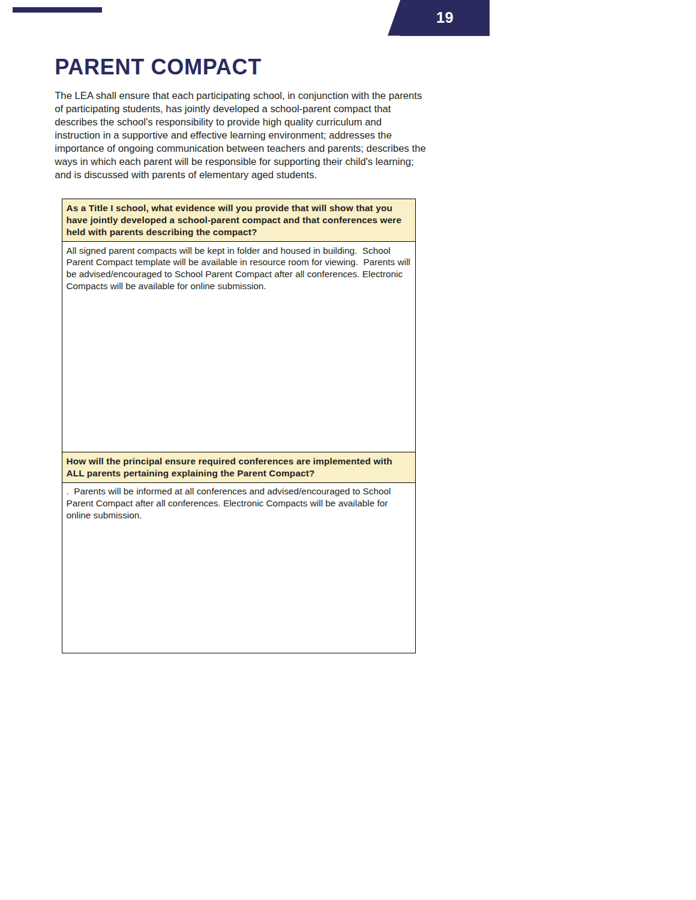19
PARENT COMPACT
The LEA shall ensure that each participating school, in conjunction with the parents of participating students, has jointly developed a school-parent compact that describes the school's responsibility to provide high quality curriculum and instruction in a supportive and effective learning environment; addresses the importance of ongoing communication between teachers and parents; describes the ways in which each parent will be responsible for supporting their child's learning; and is discussed with parents of elementary aged students.
| As a Title I school, what evidence will you provide that will show that you have jointly developed a school-parent compact and that conferences were held with parents describing the compact? |
| All signed parent compacts will be kept in folder and housed in building. School Parent Compact template will be available in resource room for viewing. Parents will be advised/encouraged to School Parent Compact after all conferences. Electronic Compacts will be available for online submission. |
| How will the principal ensure required conferences are implemented with ALL parents pertaining explaining the Parent Compact? |
| . Parents will be informed at all conferences and advised/encouraged to School Parent Compact after all conferences. Electronic Compacts will be available for online submission. |